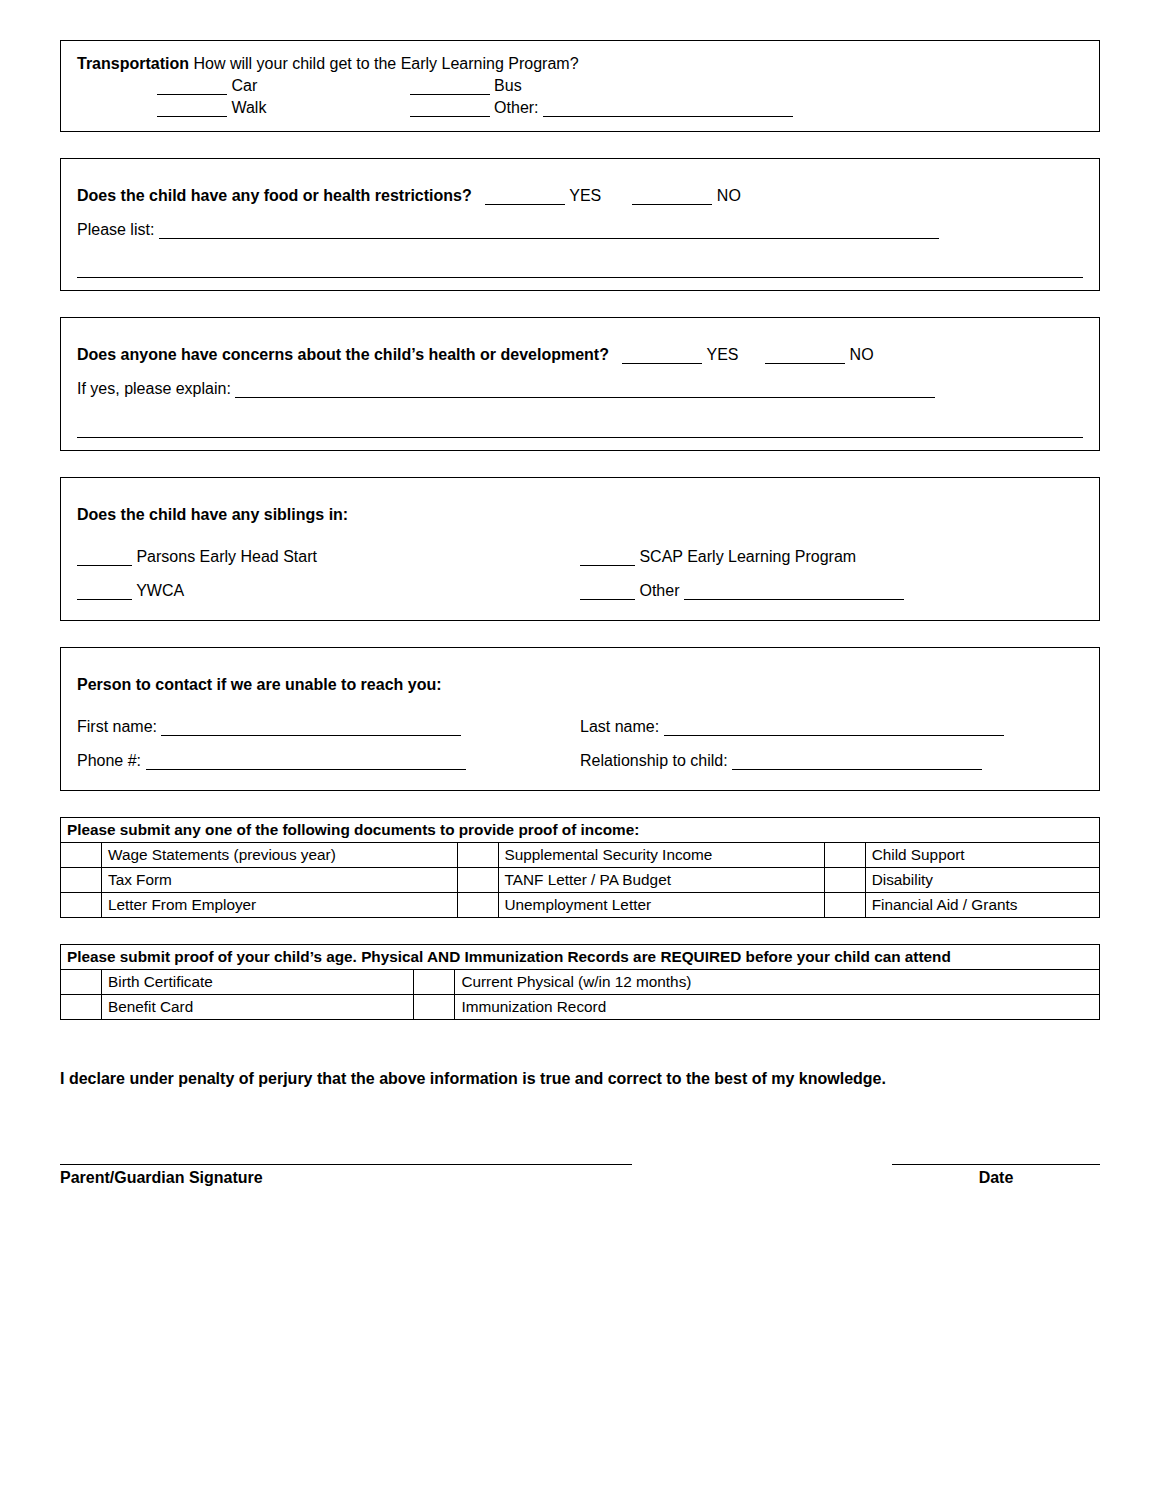| Transportation How will your child get to the Early Learning Program? |
| Car | Bus |
| Walk | Other: |
Does the child have any food or health restrictions? YES NO
Please list:
Does anyone have concerns about the child’s health or development? YES NO
If yes, please explain:
Does the child have any siblings in:
| Parsons Early Head Start | SCAP Early Learning Program |
| YWCA | Other |
Person to contact if we are unable to reach you:
| First name: | Last name: |
| Phone #: | Relationship to child: |
| Please submit any one of the following documents to provide proof of income: |
| --- |
| | Wage Statements (previous year) | | Supplemental Security Income | | Child Support |
| | Tax Form | | TANF Letter / PA Budget | | Disability |
| | Letter From Employer | | Unemployment Letter | | Financial Aid / Grants |
| Please submit proof of your child’s age. Physical AND Immunization Records are REQUIRED before your child can attend |
| --- |
| | Birth Certificate | | Current Physical (w/in 12 months) |
| | Benefit Card | | Immunization Record |
I declare under penalty of perjury that the above information is true and correct to the best of my knowledge.
Parent/Guardian Signature
Date